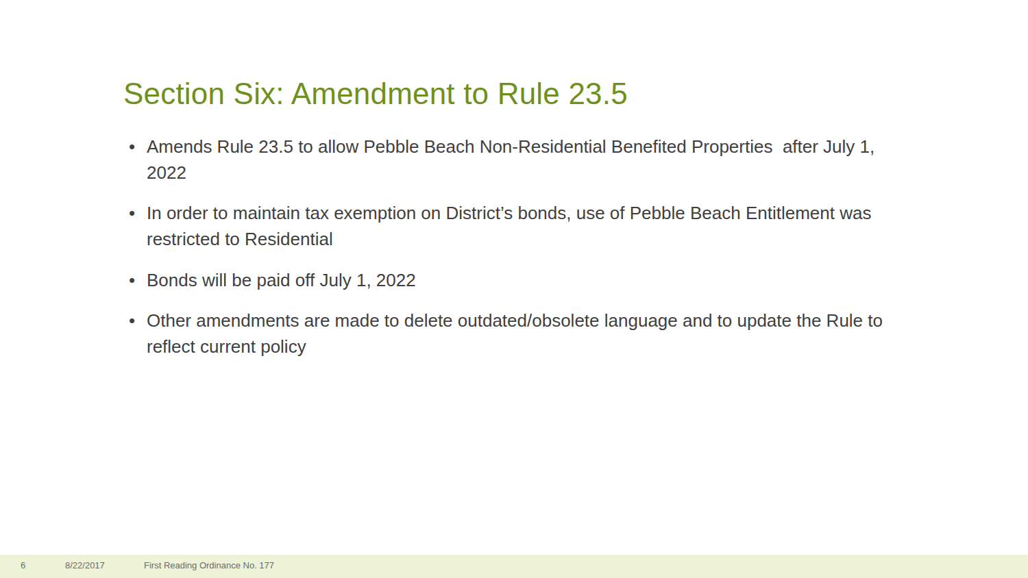Section Six: Amendment to Rule 23.5
Amends Rule 23.5 to allow Pebble Beach Non-Residential Benefited Properties after July 1, 2022
In order to maintain tax exemption on District’s bonds, use of Pebble Beach Entitlement was restricted to Residential
Bonds will be paid off July 1, 2022
Other amendments are made to delete outdated/obsolete language and to update the Rule to reflect current policy
6 8/22/2017 First Reading Ordinance No. 177